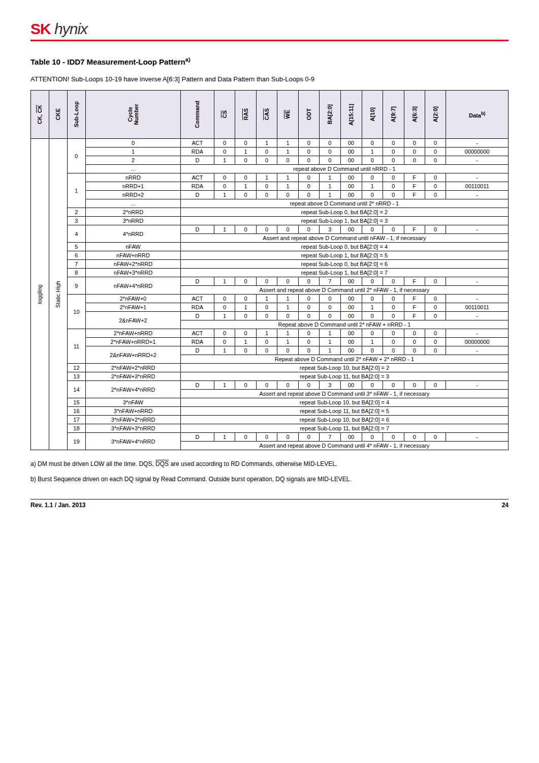SK hynix
Table 10 - IDD7 Measurement-Loop Patterna)
ATTENTION! Sub-Loops 10-19 have inverse A[6:3] Pattern and Data Pattern than Sub-Loops 0-9
| CK, CK | CKE | Sub-Loop | Cycle Number | Command | CS | RAS | CAS | WE | ODT | BA[2:0] | A[15:11] | A[10] | A[9:7] | A[6:3] | A[2:0] | Data b) |
| --- | --- | --- | --- | --- | --- | --- | --- | --- | --- | --- | --- | --- | --- | --- | --- | --- |
| toggling | Static High | 0 | 0 | ACT | 0 | 0 | 1 | 1 | 0 | 0 | 00 | 0 | 0 | 0 | 0 | - |
| 1 | RDA | 0 | 1 | 0 | 1 | 0 | 0 | 00 | 1 | 0 | 0 | 0 | 00000000 |
| 2 | D | 1 | 0 | 0 | 0 | 0 | 0 | 00 | 0 | 0 | 0 | 0 | - |
| … | repeat above D Command until nRRD - 1 |
| 1 | nRRD | ACT | 0 | 0 | 1 | 1 | 0 | 1 | 00 | 0 | 0 | F | 0 | - |
| nRRD+1 | RDA | 0 | 1 | 0 | 1 | 0 | 1 | 00 | 1 | 0 | F | 0 | 00110011 |
| nRRD+2 | D | 1 | 0 | 0 | 0 | 0 | 1 | 00 | 0 | 0 | F | 0 | - |
| … | repeat above D Command until 2* nRRD - 1 |
| 2 | 2*nRRD | repeat Sub-Loop 0, but BA[2:0] = 2 |
| 3 | 3*nRRD | repeat Sub-Loop 1, but BA[2:0] = 3 |
| 4 | 4*nRRD | D | 1 | 0 | 0 | 0 | 0 | 3 | 00 | 0 | 0 | F | 0 | - |
| Assert and repeat above D Command until nFAW - 1, if necessary |
| 5 | nFAW | repeat Sub-Loop 0, but BA[2:0] = 4 |
| 6 | nFAW+nRRD | repeat Sub-Loop 1, but BA[2:0] = 5 |
| 7 | nFAW+2*nRRD | repeat Sub-Loop 0, but BA[2:0] = 6 |
| 8 | nFAW+3*nRRD | repeat Sub-Loop 1, but BA[2:0] = 7 |
| 9 | nFAW+4*nRRD | D | 1 | 0 | 0 | 0 | 0 | 7 | 00 | 0 | 0 | F | 0 | - |
| Assert and repeat above D Command until 2* nFAW - 1, if necessary |
| 10 | 2*nFAW+0 | ACT | 0 | 0 | 1 | 1 | 0 | 0 | 00 | 0 | 0 | F | 0 | - |
| 2*nFAW+1 | RDA | 0 | 1 | 0 | 1 | 0 | 0 | 00 | 1 | 0 | F | 0 | 00110011 |
| 2&nFAW+2 | D | 1 | 0 | 0 | 0 | 0 | 0 | 00 | 0 | 0 | F | 0 | - |
| Repeat above D Command until 2* nFAW + nRRD - 1 |
| 11 | 2*nFAW+nRRD | ACT | 0 | 0 | 1 | 1 | 0 | 1 | 00 | 0 | 0 | 0 | 0 | - |
| 2*nFAW+nRRD+1 | RDA | 0 | 1 | 0 | 1 | 0 | 1 | 00 | 1 | 0 | 0 | 0 | 00000000 |
| 2&nFAW+nRRD+2 | D | 1 | 0 | 0 | 0 | 0 | 1 | 00 | 0 | 0 | 0 | 0 | - |
| Repeat above D Command until 2* nFAW + 2* nRRD - 1 |
| 12 | 2*nFAW+2*nRRD | repeat Sub-Loop 10, but BA[2:0] = 2 |
| 13 | 2*nFAW+3*nRRD | repeat Sub-Loop 11, but BA[2:0] = 3 |
| 14 | 2*nFAW+4*nRRD | D | 1 | 0 | 0 | 0 | 0 | 3 | 00 | 0 | 0 | 0 | 0 | - |
| Assert and repeat above D Command until 3* nFAW - 1, if necessary |
| 15 | 3*nFAW | repeat Sub-Loop 10, but BA[2:0] = 4 |
| 16 | 3*nFAW+nRRD | repeat Sub-Loop 11, but BA[2:0] = 5 |
| 17 | 3*nFAW+2*nRRD | repeat Sub-Loop 10, but BA[2:0] = 6 |
| 18 | 3*nFAW+3*nRRD | repeat Sub-Loop 11, but BA[2:0] = 7 |
| 19 | 3*nFAW+4*nRRD | D | 1 | 0 | 0 | 0 | 0 | 7 | 00 | 0 | 0 | 0 | 0 | - |
| Assert and repeat above D Command until 4* nFAW - 1, if necessary |
a) DM must be driven LOW all the time. DQS, DQS are used according to RD Commands, otherwise MID-LEVEL.
b) Burst Sequence driven on each DQ signal by Read Command. Outside burst operation, DQ signals are MID-LEVEL.
Rev. 1.1 / Jan. 2013 24